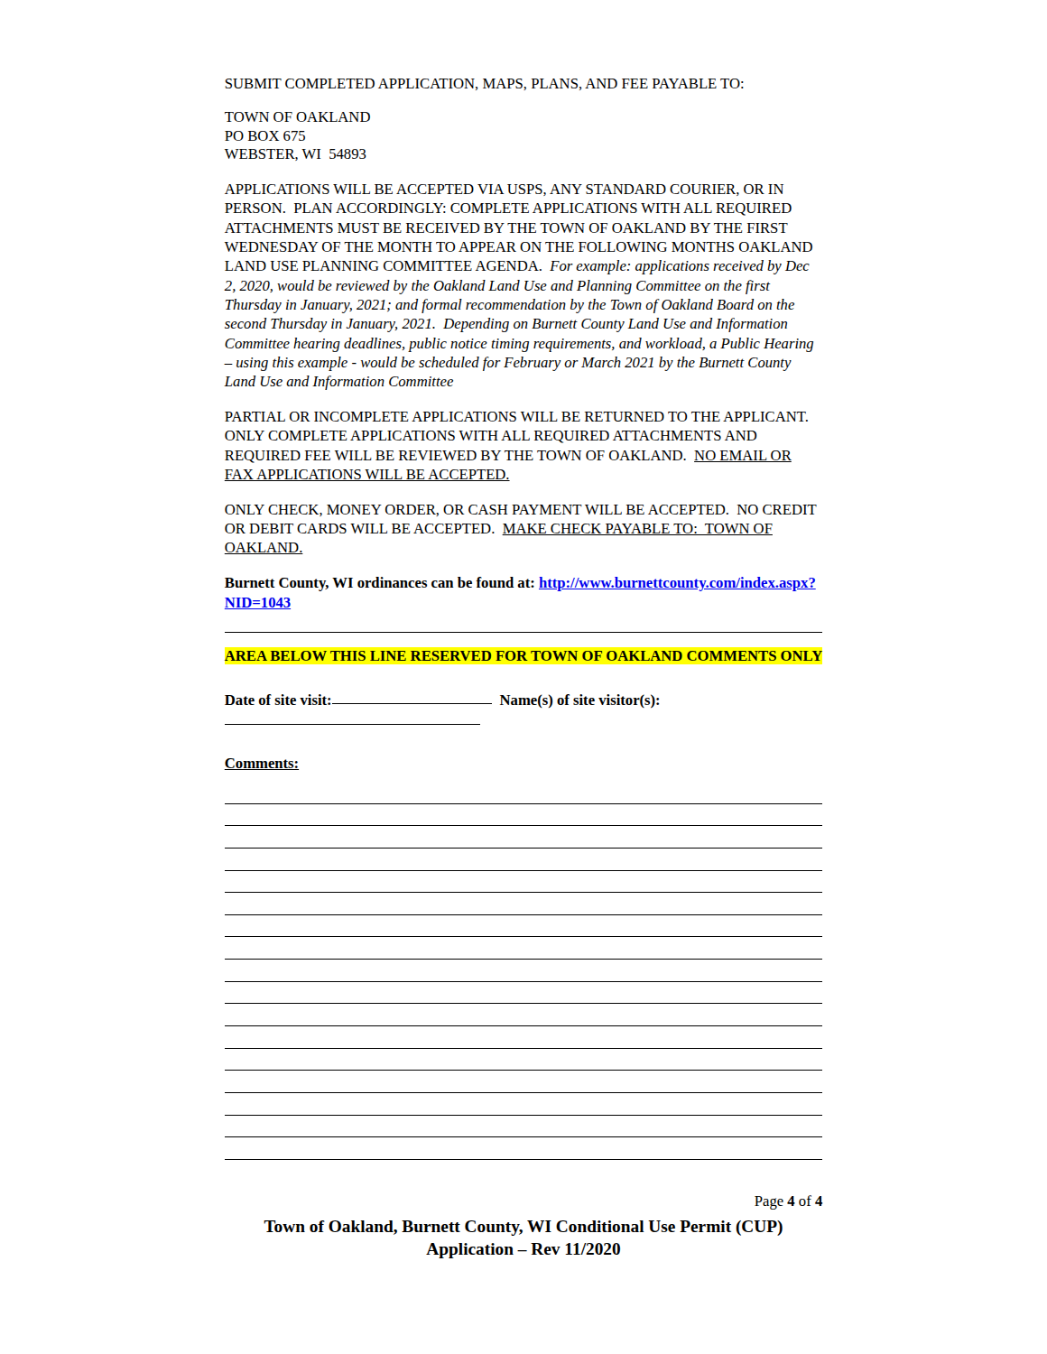SUBMIT COMPLETED APPLICATION, MAPS, PLANS, AND FEE PAYABLE TO:
TOWN OF OAKLAND
PO BOX 675
WEBSTER, WI 54893
APPLICATIONS WILL BE ACCEPTED VIA USPS, ANY STANDARD COURIER, OR IN PERSON. PLAN ACCORDINGLY: COMPLETE APPLICATIONS WITH ALL REQUIRED ATTACHMENTS MUST BE RECEIVED BY THE TOWN OF OAKLAND BY THE FIRST WEDNESDAY OF THE MONTH TO APPEAR ON THE FOLLOWING MONTHS OAKLAND LAND USE PLANNING COMMITTEE AGENDA. For example: applications received by Dec 2, 2020, would be reviewed by the Oakland Land Use and Planning Committee on the first Thursday in January, 2021; and formal recommendation by the Town of Oakland Board on the second Thursday in January, 2021. Depending on Burnett County Land Use and Information Committee hearing deadlines, public notice timing requirements, and workload, a Public Hearing – using this example - would be scheduled for February or March 2021 by the Burnett County Land Use and Information Committee
PARTIAL OR INCOMPLETE APPLICATIONS WILL BE RETURNED TO THE APPLICANT. ONLY COMPLETE APPLICATIONS WITH ALL REQUIRED ATTACHMENTS AND REQUIRED FEE WILL BE REVIEWED BY THE TOWN OF OAKLAND. NO EMAIL OR FAX APPLICATIONS WILL BE ACCEPTED.
ONLY CHECK, MONEY ORDER, OR CASH PAYMENT WILL BE ACCEPTED. NO CREDIT OR DEBIT CARDS WILL BE ACCEPTED. MAKE CHECK PAYABLE TO: TOWN OF OAKLAND.
Burnett County, WI ordinances can be found at: http://www.burnettcounty.com/index.aspx?NID=1043
AREA BELOW THIS LINE RESERVED FOR TOWN OF OAKLAND COMMENTS ONLY
Date of site visit: Name(s) of site visitor(s):
Comments:
Page 4 of 4
Town of Oakland, Burnett County, WI Conditional Use Permit (CUP) Application – Rev 11/2020